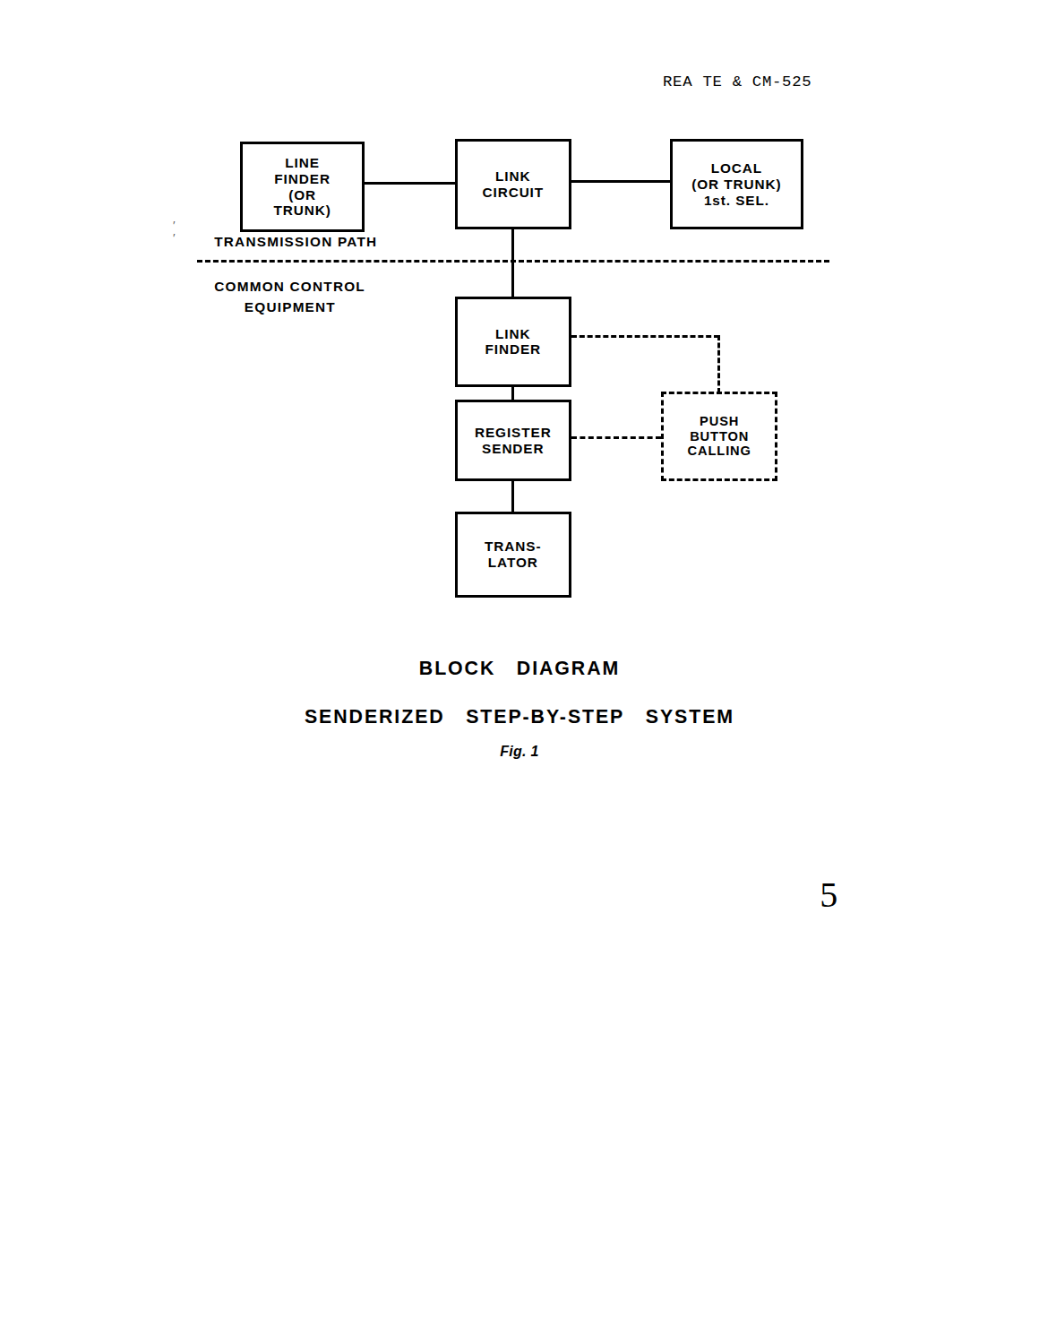REA TE & CM-525
′
′
LINE
FINDER
(OR
TRUNK)
LINK
CIRCUIT
LOCAL
(OR TRUNK)
1st. SEL.
TRANSMISSION PATH
COMMON CONTROLEQUIPMENT
LINK
FINDER
REGISTER
SENDER
TRANS-
LATOR
PUSH
BUTTON
CALLING
BLOCK DIAGRAM
SENDERIZED STEP-BY-STEP SYSTEM
Fig. 1
5